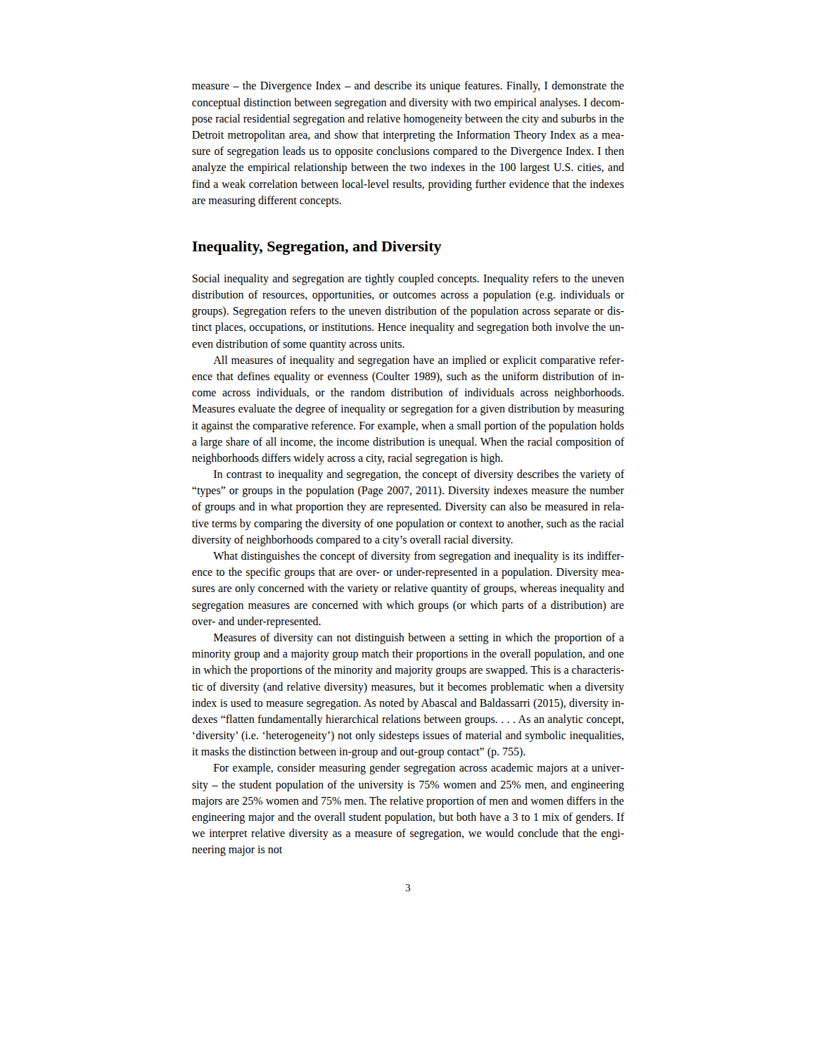measure – the Divergence Index – and describe its unique features. Finally, I demonstrate the conceptual distinction between segregation and diversity with two empirical analyses. I decompose racial residential segregation and relative homogeneity between the city and suburbs in the Detroit metropolitan area, and show that interpreting the Information Theory Index as a measure of segregation leads us to opposite conclusions compared to the Divergence Index. I then analyze the empirical relationship between the two indexes in the 100 largest U.S. cities, and find a weak correlation between local-level results, providing further evidence that the indexes are measuring different concepts.
Inequality, Segregation, and Diversity
Social inequality and segregation are tightly coupled concepts. Inequality refers to the uneven distribution of resources, opportunities, or outcomes across a population (e.g. individuals or groups). Segregation refers to the uneven distribution of the population across separate or distinct places, occupations, or institutions. Hence inequality and segregation both involve the uneven distribution of some quantity across units.
All measures of inequality and segregation have an implied or explicit comparative reference that defines equality or evenness (Coulter 1989), such as the uniform distribution of income across individuals, or the random distribution of individuals across neighborhoods. Measures evaluate the degree of inequality or segregation for a given distribution by measuring it against the comparative reference. For example, when a small portion of the population holds a large share of all income, the income distribution is unequal. When the racial composition of neighborhoods differs widely across a city, racial segregation is high.
In contrast to inequality and segregation, the concept of diversity describes the variety of “types” or groups in the population (Page 2007, 2011). Diversity indexes measure the number of groups and in what proportion they are represented. Diversity can also be measured in relative terms by comparing the diversity of one population or context to another, such as the racial diversity of neighborhoods compared to a city’s overall racial diversity.
What distinguishes the concept of diversity from segregation and inequality is its indifference to the specific groups that are over- or under-represented in a population. Diversity measures are only concerned with the variety or relative quantity of groups, whereas inequality and segregation measures are concerned with which groups (or which parts of a distribution) are over- and under-represented.
Measures of diversity can not distinguish between a setting in which the proportion of a minority group and a majority group match their proportions in the overall population, and one in which the proportions of the minority and majority groups are swapped. This is a characteristic of diversity (and relative diversity) measures, but it becomes problematic when a diversity index is used to measure segregation. As noted by Abascal and Baldassarri (2015), diversity indexes “flatten fundamentally hierarchical relations between groups. . . . As an analytic concept, ‘diversity’ (i.e. ‘heterogeneity’) not only sidesteps issues of material and symbolic inequalities, it masks the distinction between in-group and out-group contact” (p. 755).
For example, consider measuring gender segregation across academic majors at a university – the student population of the university is 75% women and 25% men, and engineering majors are 25% women and 75% men. The relative proportion of men and women differs in the engineering major and the overall student population, but both have a 3 to 1 mix of genders. If we interpret relative diversity as a measure of segregation, we would conclude that the engineering major is not
3